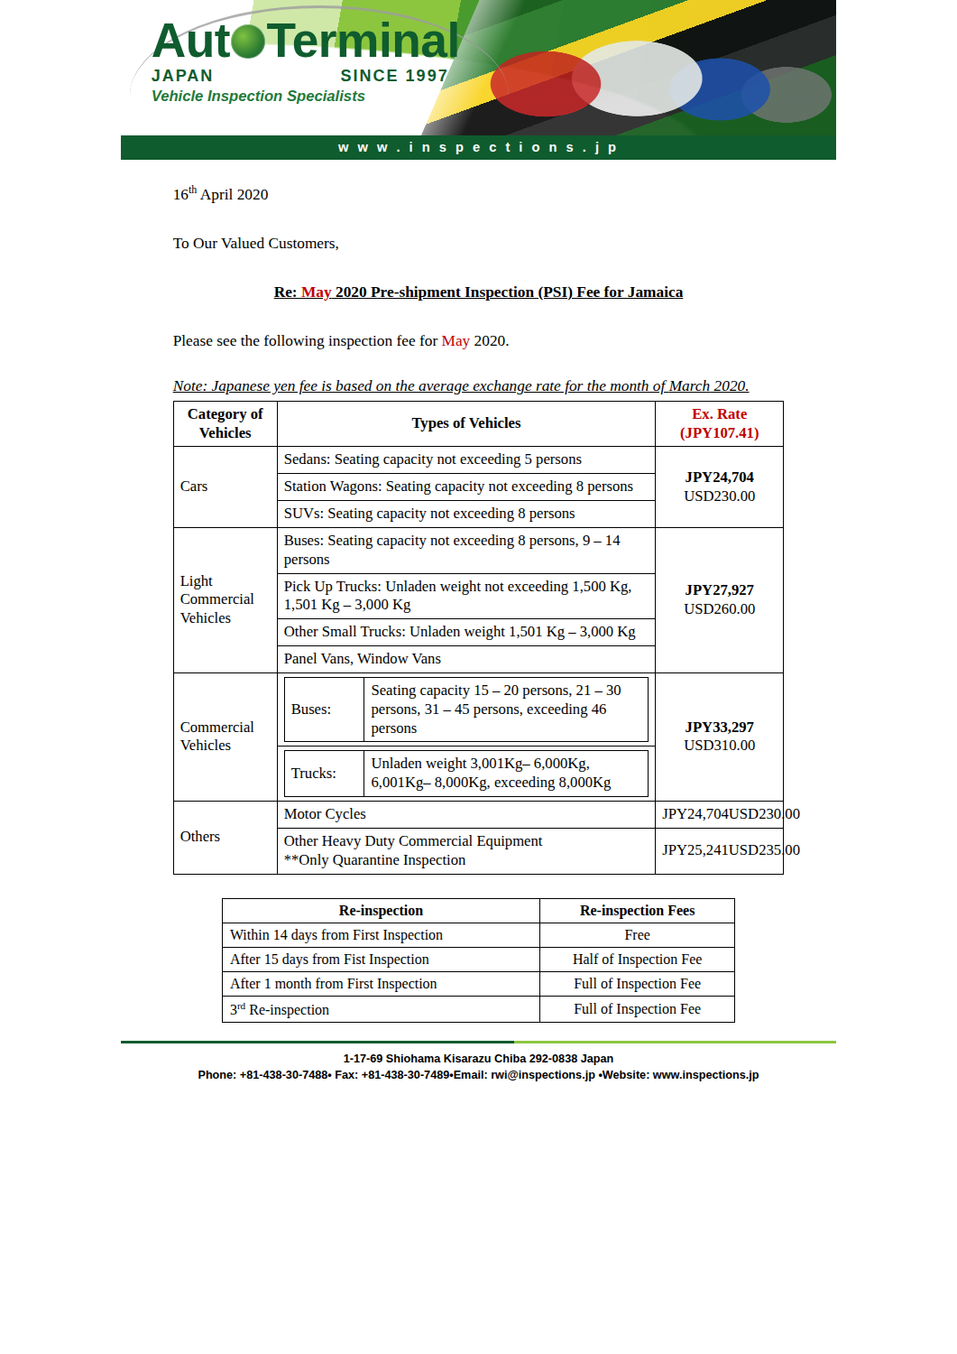Aut Terminal
JAPAN SINCE 1997
Vehicle Inspection Specialists
w w w . i n s p e c t i o n s . j p
16th April 2020
To Our Valued Customers,
Re: May 2020 Pre-shipment Inspection (PSI) Fee for Jamaica
Please see the following inspection fee for May 2020.
Note: Japanese yen fee is based on the average exchange rate for the month of March 2020.
| Category of Vehicles | Types of Vehicles | Ex. Rate (JPY107.41) |
| --- | --- | --- |
| Cars | Sedans: Seating capacity not exceeding 5 persons | JPY24,704 USD230.00 |
| Station Wagons: Seating capacity not exceeding 8 persons |
| SUVs: Seating capacity not exceeding 8 persons |
| Light Commercial Vehicles | Buses: Seating capacity not exceeding 8 persons, 9 – 14 persons | JPY27,927 USD260.00 |
| Pick Up Trucks: Unladen weight not exceeding 1,500 Kg, 1,501 Kg – 3,000 Kg |
| Other Small Trucks: Unladen weight 1,501 Kg – 3,000 Kg |
| Panel Vans, Window Vans |
| Commercial Vehicles | / Buses: / Seating capacity 15 – 20 persons, 21 – 30 persons, 31 – 45 persons, exceeding 46 persons / | JPY33,297 USD310.00 |
| / Trucks: / Unladen weight 3,001Kg– 6,000Kg, 6,001Kg– 8,000Kg, exceeding 8,000Kg / |
| Others | Motor Cycles | JPY24,704 USD230.00 |
| Other Heavy Duty Commercial Equipment **Only Quarantine Inspection | JPY25,241 USD235.00 |
| Re-inspection | Re-inspection Fees |
| --- | --- |
| Within 14 days from First Inspection | Free |
| After 15 days from Fist Inspection | Half of Inspection Fee |
| After 1 month from First Inspection | Full of Inspection Fee |
| 3 rd Re-inspection | Full of Inspection Fee |
1-17-69 Shiohama Kisarazu Chiba 292-0838 Japan
Phone: +81-438-30-7488• Fax: +81-438-30-7489•Email: rwi@inspections.jp •Website: www.inspections.jp